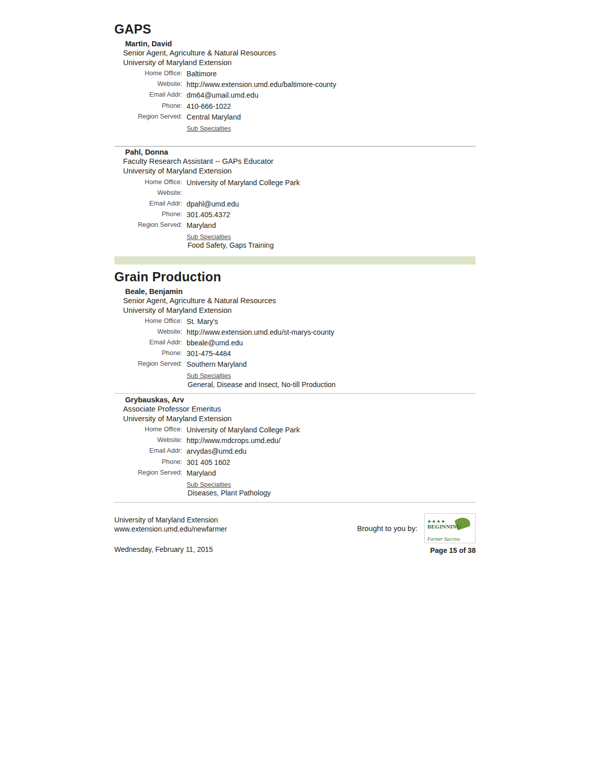GAPS
Martin, David
Senior Agent, Agriculture & Natural Resources
University of Maryland Extension
| Home Office: | Baltimore |
| Website: | http://www.extension.umd.edu/baltimore-county |
| Email Addr: | dm64@umail.umd.edu |
| Phone: | 410-666-1022 |
| Region Served: | Central Maryland |
Sub Specialties
Pahl, Donna
Faculty Research Assistant -- GAPs Educator
University of Maryland Extension
| Home Office: | University of Maryland College Park |
| Website: | |
| Email Addr: | dpahl@umd.edu |
| Phone: | 301.405.4372 |
| Region Served: | Maryland |
Sub Specialties
Food Safety, Gaps Training
Grain Production
Beale, Benjamin
Senior Agent, Agriculture & Natural Resources
University of Maryland Extension
| Home Office: | St. Mary's |
| Website: | http://www.extension.umd.edu/st-marys-county |
| Email Addr: | bbeale@umd.edu |
| Phone: | 301-475-4484 |
| Region Served: | Southern Maryland |
Sub Specialties
General, Disease and Insect, No-till Production
Grybauskas, Arv
Associate Professor Emeritus
University of Maryland Extension
| Home Office: | University of Maryland College Park |
| Website: | http://www.mdcrops.umd.edu/ |
| Email Addr: | arvydas@umd.edu |
| Phone: | 301 405 1602 |
| Region Served: | Maryland |
Sub Specialties
Diseases, Plant Pathology
University of Maryland Extension
www.extension.umd.edu/newfarmer
Wednesday, February 11, 2015
Brought to you by: ★★★★ BEGINNING Farmer Success
Page 15 of 38